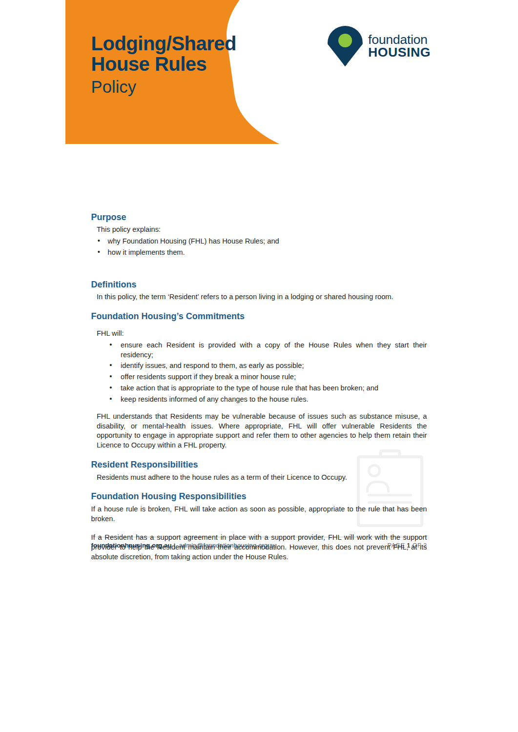Lodging/Shared House Rules Policy
foundation
HOUSING
Purpose
This policy explains:
why Foundation Housing (FHL) has House Rules; and
how it implements them.
Definitions
In this policy, the term ‘Resident’ refers to a person living in a lodging or shared housing room.
Foundation Housing’s Commitments
FHL will:
ensure each Resident is provided with a copy of the House Rules when they start their residency;
identify issues, and respond to them, as early as possible;
offer residents support if they break a minor house rule;
take action that is appropriate to the type of house rule that has been broken; and
keep residents informed of any changes to the house rules.
FHL understands that Residents may be vulnerable because of issues such as substance misuse, a disability, or mental-health issues. Where appropriate, FHL will offer vulnerable Residents the opportunity to engage in appropriate support and refer them to other agencies to help them retain their Licence to Occupy within a FHL property.
Resident Responsibilities
Residents must adhere to the house rules as a term of their Licence to Occupy.
Foundation Housing Responsibilities
If a house rule is broken, FHL will take action as soon as possible, appropriate to the rule that has been broken.
If a Resident has a support agreement in place with a support provider, FHL will work with the support provider to help the Resident maintain their accommodation. However, this does not prevent FHL, at its absolute discretion, from taking action under the House Rules.
foundationhousing.org.au | admin@foundationhousing.org.au PAGE 1 OF 2